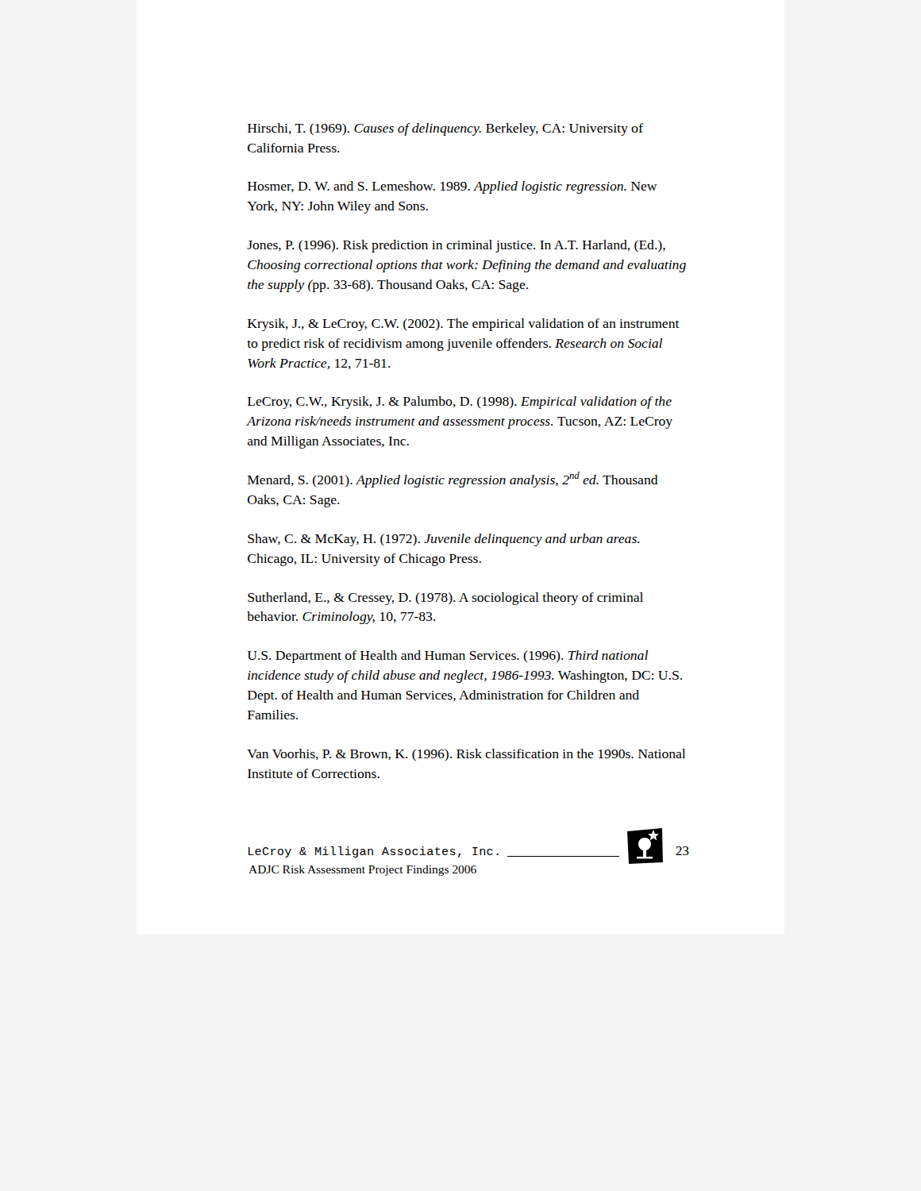Hirschi, T. (1969). Causes of delinquency. Berkeley, CA: University of California Press.
Hosmer, D. W. and S. Lemeshow. 1989. Applied logistic regression. New York, NY: John Wiley and Sons.
Jones, P. (1996). Risk prediction in criminal justice. In A.T. Harland, (Ed.), Choosing correctional options that work: Defining the demand and evaluating the supply (pp. 33-68). Thousand Oaks, CA: Sage.
Krysik, J., & LeCroy, C.W. (2002). The empirical validation of an instrument to predict risk of recidivism among juvenile offenders. Research on Social Work Practice, 12, 71-81.
LeCroy, C.W., Krysik, J. & Palumbo, D. (1998). Empirical validation of the Arizona risk/needs instrument and assessment process. Tucson, AZ: LeCroy and Milligan Associates, Inc.
Menard, S. (2001). Applied logistic regression analysis, 2nd ed. Thousand Oaks, CA: Sage.
Shaw, C. & McKay, H. (1972). Juvenile delinquency and urban areas. Chicago, IL: University of Chicago Press.
Sutherland, E., & Cressey, D. (1978). A sociological theory of criminal behavior. Criminology, 10, 77-83.
U.S. Department of Health and Human Services. (1996). Third national incidence study of child abuse and neglect, 1986-1993. Washington, DC: U.S. Dept. of Health and Human Services, Administration for Children and Families.
Van Voorhis, P. & Brown, K. (1996). Risk classification in the 1990s. National Institute of Corrections.
LeCroy & Milligan Associates, Inc. 23
ADJC Risk Assessment Project Findings 2006